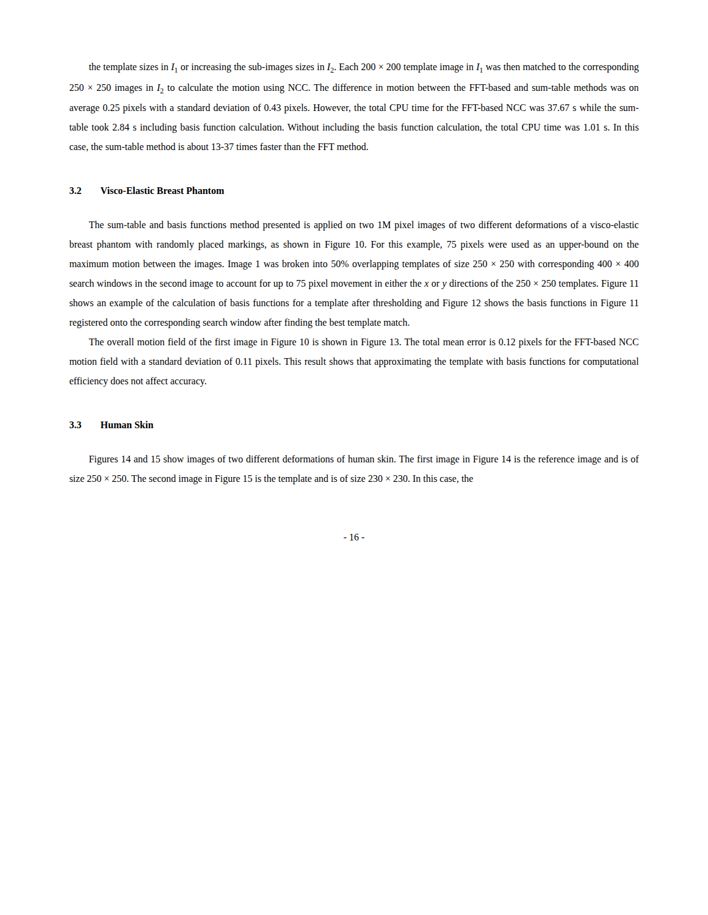the template sizes in I1 or increasing the sub-images sizes in I2. Each 200 × 200 template image in I1 was then matched to the corresponding 250 × 250 images in I2 to calculate the motion using NCC. The difference in motion between the FFT-based and sum-table methods was on average 0.25 pixels with a standard deviation of 0.43 pixels. However, the total CPU time for the FFT-based NCC was 37.67 s while the sum-table took 2.84 s including basis function calculation. Without including the basis function calculation, the total CPU time was 1.01 s. In this case, the sum-table method is about 13-37 times faster than the FFT method.
3.2 Visco-Elastic Breast Phantom
The sum-table and basis functions method presented is applied on two 1M pixel images of two different deformations of a visco-elastic breast phantom with randomly placed markings, as shown in Figure 10. For this example, 75 pixels were used as an upper-bound on the maximum motion between the images. Image 1 was broken into 50% overlapping templates of size 250 × 250 with corresponding 400 × 400 search windows in the second image to account for up to 75 pixel movement in either the x or y directions of the 250 × 250 templates. Figure 11 shows an example of the calculation of basis functions for a template after thresholding and Figure 12 shows the basis functions in Figure 11 registered onto the corresponding search window after finding the best template match.
The overall motion field of the first image in Figure 10 is shown in Figure 13. The total mean error is 0.12 pixels for the FFT-based NCC motion field with a standard deviation of 0.11 pixels. This result shows that approximating the template with basis functions for computational efficiency does not affect accuracy.
3.3 Human Skin
Figures 14 and 15 show images of two different deformations of human skin. The first image in Figure 14 is the reference image and is of size 250 × 250. The second image in Figure 15 is the template and is of size 230 × 230. In this case, the
- 16 -